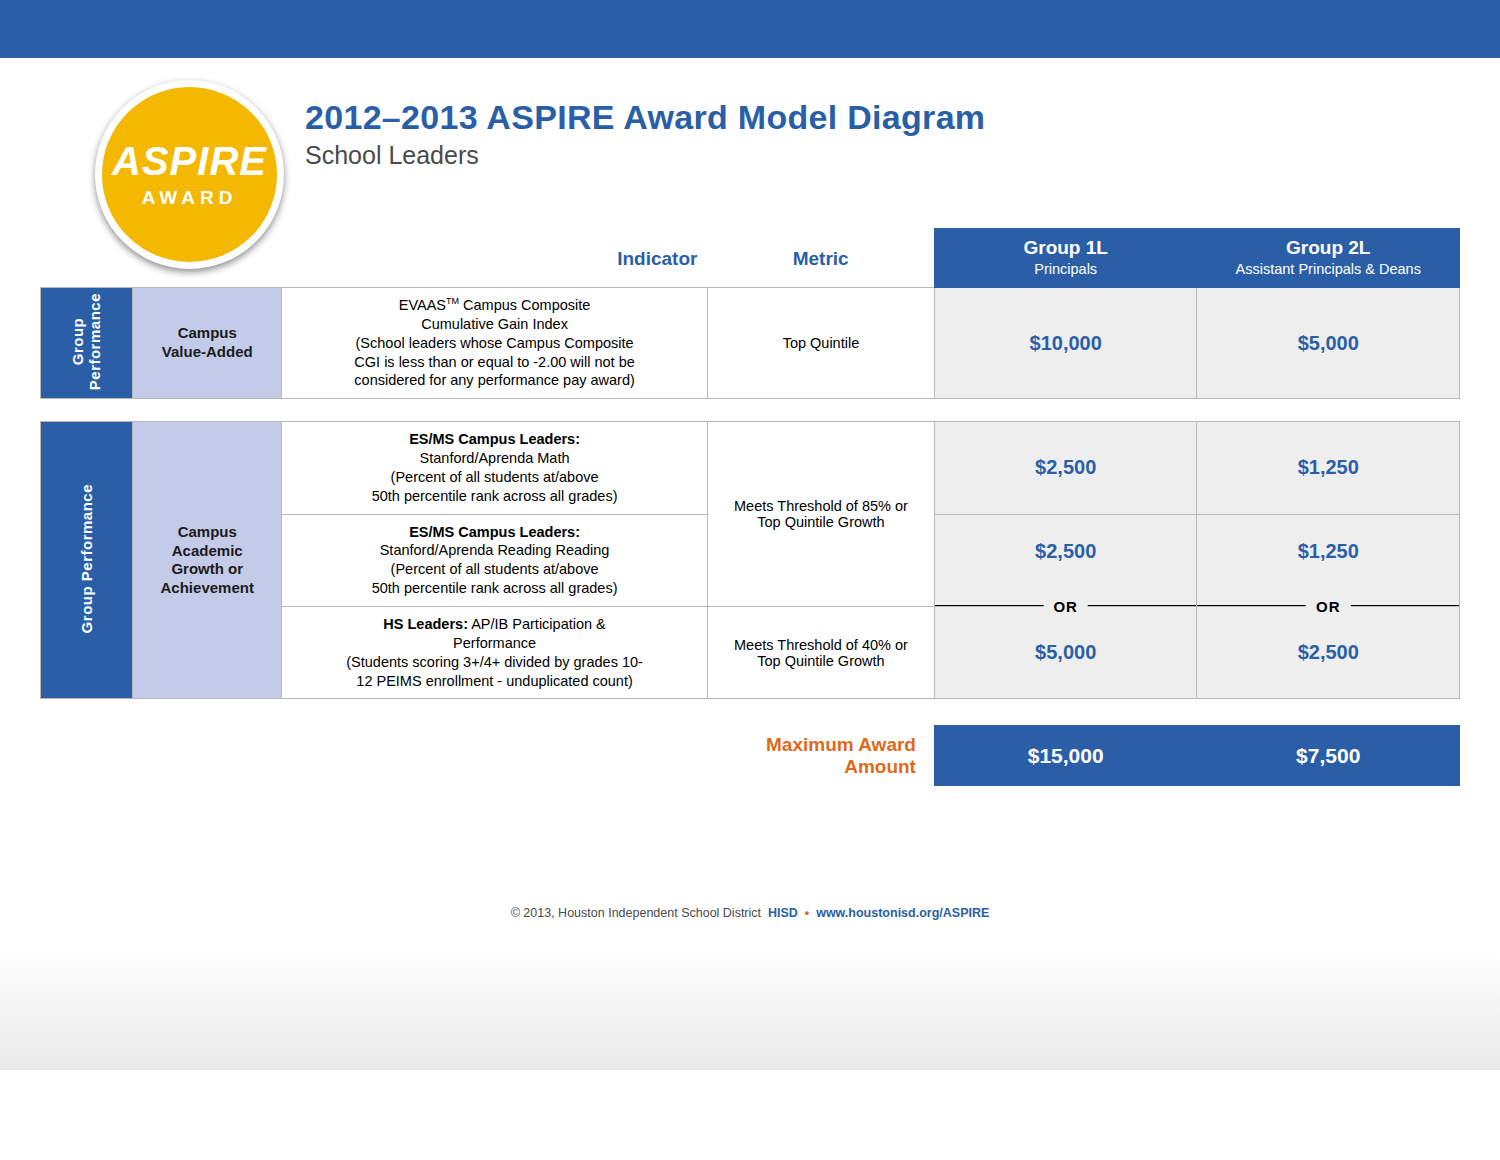ASPIRE
AWARD
2012–2013 ASPIRE Award Model Diagram
School Leaders
| | | Indicator | Metric | Group 1L Principals | Group 2L Assistant Principals & Deans |
| Group Performance | Campus Value-Added | EVAAS TM Campus Composite Cumulative Gain Index (School leaders whose Campus Composite CGI is less than or equal to -2.00 will not be considered for any performance pay award) | Top Quintile | $10,000 | $5,000 |
| Group Performance | Campus Academic Growth or Achievement | ES/MS Campus Leaders: Stanford/Aprenda Math (Percent of all students at/above 50th percentile rank across all grades) | Meets Threshold of 85% or Top Quintile Growth | $2,500 | $1,250 |
| ES/MS Campus Leaders: Stanford/Aprenda Reading Reading (Percent of all students at/above 50th percentile rank across all grades) | $2,500 OR | $1,250 OR |
| HS Leaders: AP/IB Participation & Performance (Students scoring 3+/4+ divided by grades 10- 12 PEIMS enrollment - unduplicated count) | Meets Threshold of 40% or Top Quintile Growth | $5,000 | $2,500 |
| | Maximum Award Amount | $15,000 | $7,500 |
© 2013, Houston Independent School District HISD • www.houstonisd.org/ASPIRE